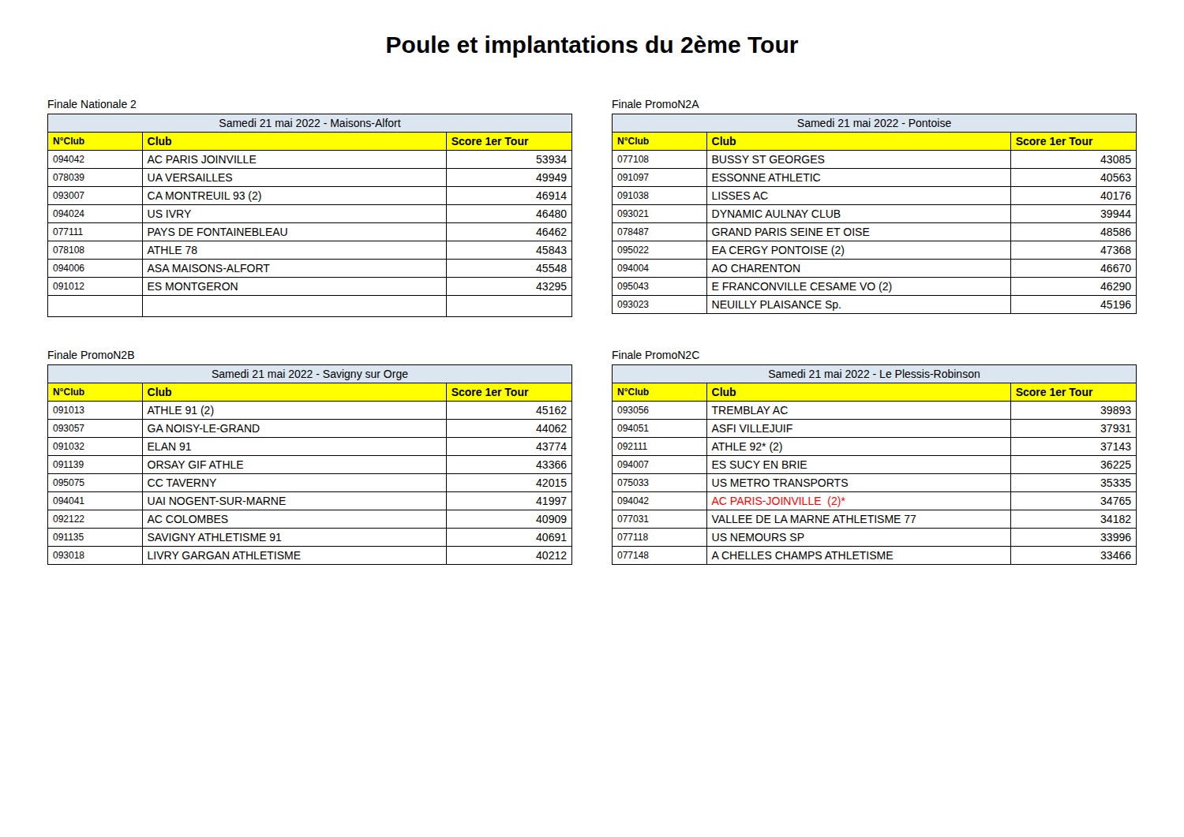Poule et implantations du 2ème Tour
Finale Nationale 2
| Samedi 21 mai 2022 - Maisons-Alfort |
| N°Club | Club | Score 1er Tour |
| 094042 | AC PARIS JOINVILLE | 53934 |
| 078039 | UA VERSAILLES | 49949 |
| 093007 | CA MONTREUIL 93 (2) | 46914 |
| 094024 | US IVRY | 46480 |
| 077111 | PAYS DE FONTAINEBLEAU | 46462 |
| 078108 | ATHLE 78 | 45843 |
| 094006 | ASA MAISONS-ALFORT | 45548 |
| 091012 | ES MONTGERON | 43295 |
Finale PromoN2A
| Samedi 21 mai 2022 - Pontoise |
| N°Club | Club | Score 1er Tour |
| 077108 | BUSSY ST GEORGES | 43085 |
| 091097 | ESSONNE ATHLETIC | 40563 |
| 091038 | LISSES AC | 40176 |
| 093021 | DYNAMIC AULNAY CLUB | 39944 |
| 078487 | GRAND PARIS SEINE ET OISE | 48586 |
| 095022 | EA CERGY PONTOISE (2) | 47368 |
| 094004 | AO CHARENTON | 46670 |
| 095043 | E FRANCONVILLE CESAME VO (2) | 46290 |
| 093023 | NEUILLY PLAISANCE Sp. | 45196 |
Finale PromoN2B
| Samedi 21 mai 2022 - Savigny sur Orge |
| N°Club | Club | Score 1er Tour |
| 091013 | ATHLE 91 (2) | 45162 |
| 093057 | GA NOISY-LE-GRAND | 44062 |
| 091032 | ELAN 91 | 43774 |
| 091139 | ORSAY GIF ATHLE | 43366 |
| 095075 | CC TAVERNY | 42015 |
| 094041 | UAI NOGENT-SUR-MARNE | 41997 |
| 092122 | AC COLOMBES | 40909 |
| 091135 | SAVIGNY ATHLETISME 91 | 40691 |
| 093018 | LIVRY GARGAN ATHLETISME | 40212 |
Finale PromoN2C
| Samedi 21 mai 2022 - Le Plessis-Robinson |
| N°Club | Club | Score 1er Tour |
| 093056 | TREMBLAY AC | 39893 |
| 094051 | ASFI VILLEJUIF | 37931 |
| 092111 | ATHLE 92* (2) | 37143 |
| 094007 | ES SUCY EN BRIE | 36225 |
| 075033 | US METRO TRANSPORTS | 35335 |
| 094042 | AC PARIS-JOINVILLE (2)* | 34765 |
| 077031 | VALLEE DE LA MARNE ATHLETISME 77 | 34182 |
| 077118 | US NEMOURS SP | 33996 |
| 077148 | A CHELLES CHAMPS ATHLETISME | 33466 |